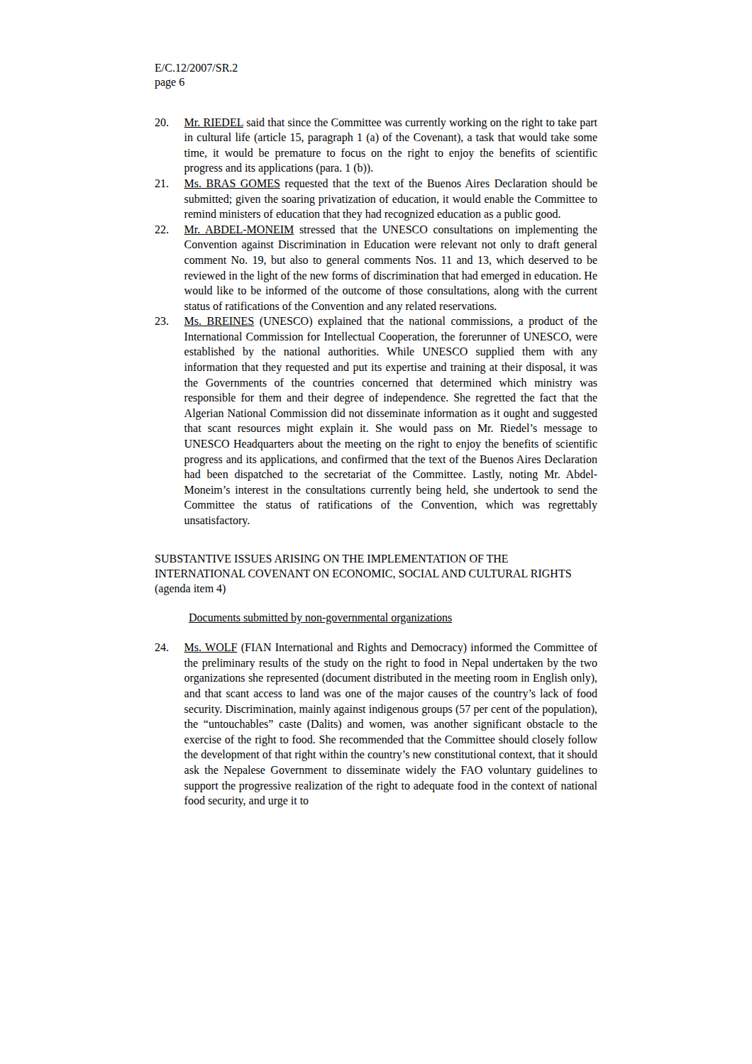E/C.12/2007/SR.2
page 6
20.
Mr. RIEDEL said that since the Committee was currently working on the right to take part in cultural life (article 15, paragraph 1 (a) of the Covenant), a task that would take some time, it would be premature to focus on the right to enjoy the benefits of scientific progress and its applications (para. 1 (b)).
21.
Ms. BRAS GOMES requested that the text of the Buenos Aires Declaration should be submitted; given the soaring privatization of education, it would enable the Committee to remind ministers of education that they had recognized education as a public good.
22.
Mr. ABDEL-MONEIM stressed that the UNESCO consultations on implementing the Convention against Discrimination in Education were relevant not only to draft general comment No. 19, but also to general comments Nos. 11 and 13, which deserved to be reviewed in the light of the new forms of discrimination that had emerged in education. He would like to be informed of the outcome of those consultations, along with the current status of ratifications of the Convention and any related reservations.
23.
Ms. BREINES (UNESCO) explained that the national commissions, a product of the International Commission for Intellectual Cooperation, the forerunner of UNESCO, were established by the national authorities. While UNESCO supplied them with any information that they requested and put its expertise and training at their disposal, it was the Governments of the countries concerned that determined which ministry was responsible for them and their degree of independence. She regretted the fact that the Algerian National Commission did not disseminate information as it ought and suggested that scant resources might explain it. She would pass on Mr. Riedel’s message to UNESCO Headquarters about the meeting on the right to enjoy the benefits of scientific progress and its applications, and confirmed that the text of the Buenos Aires Declaration had been dispatched to the secretariat of the Committee. Lastly, noting Mr. Abdel-Moneim’s interest in the consultations currently being held, she undertook to send the Committee the status of ratifications of the Convention, which was regrettably unsatisfactory.
SUBSTANTIVE ISSUES ARISING ON THE IMPLEMENTATION OF THE INTERNATIONAL COVENANT ON ECONOMIC, SOCIAL AND CULTURAL RIGHTS (agenda item 4)
Documents submitted by non-governmental organizations
24.
Ms. WOLF (FIAN International and Rights and Democracy) informed the Committee of the preliminary results of the study on the right to food in Nepal undertaken by the two organizations she represented (document distributed in the meeting room in English only), and that scant access to land was one of the major causes of the country’s lack of food security. Discrimination, mainly against indigenous groups (57 per cent of the population), the “untouchables” caste (Dalits) and women, was another significant obstacle to the exercise of the right to food. She recommended that the Committee should closely follow the development of that right within the country’s new constitutional context, that it should ask the Nepalese Government to disseminate widely the FAO voluntary guidelines to support the progressive realization of the right to adequate food in the context of national food security, and urge it to